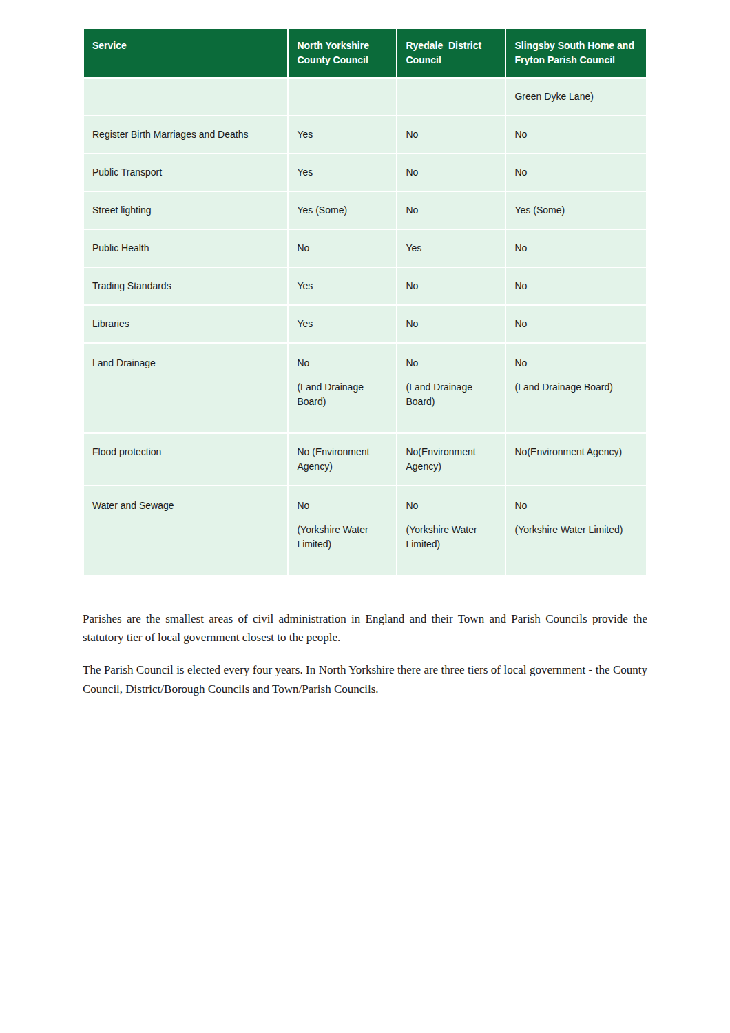| Service | North Yorkshire County Council | Ryedale District Council | Slingsby South Home and Fryton Parish Council |
| --- | --- | --- | --- |
| | | | Green Dyke Lane) |
| Register Birth Marriages and Deaths | Yes | No | No |
| Public Transport | Yes | No | No |
| Street lighting | Yes (Some) | No | Yes (Some) |
| Public Health | No | Yes | No |
| Trading Standards | Yes | No | No |
| Libraries | Yes | No | No |
| Land Drainage | No (Land Drainage Board) | No (Land Drainage Board) | No (Land Drainage Board) |
| Flood protection | No (Environment Agency) | No(Environment Agency) | No(Environment Agency) |
| Water and Sewage | No (Yorkshire Water Limited) | No (Yorkshire Water Limited) | No (Yorkshire Water Limited) |
Parishes are the smallest areas of civil administration in England and their Town and Parish Councils provide the statutory tier of local government closest to the people.
The Parish Council is elected every four years. In North Yorkshire there are three tiers of local government - the County Council, District/Borough Councils and Town/Parish Councils.